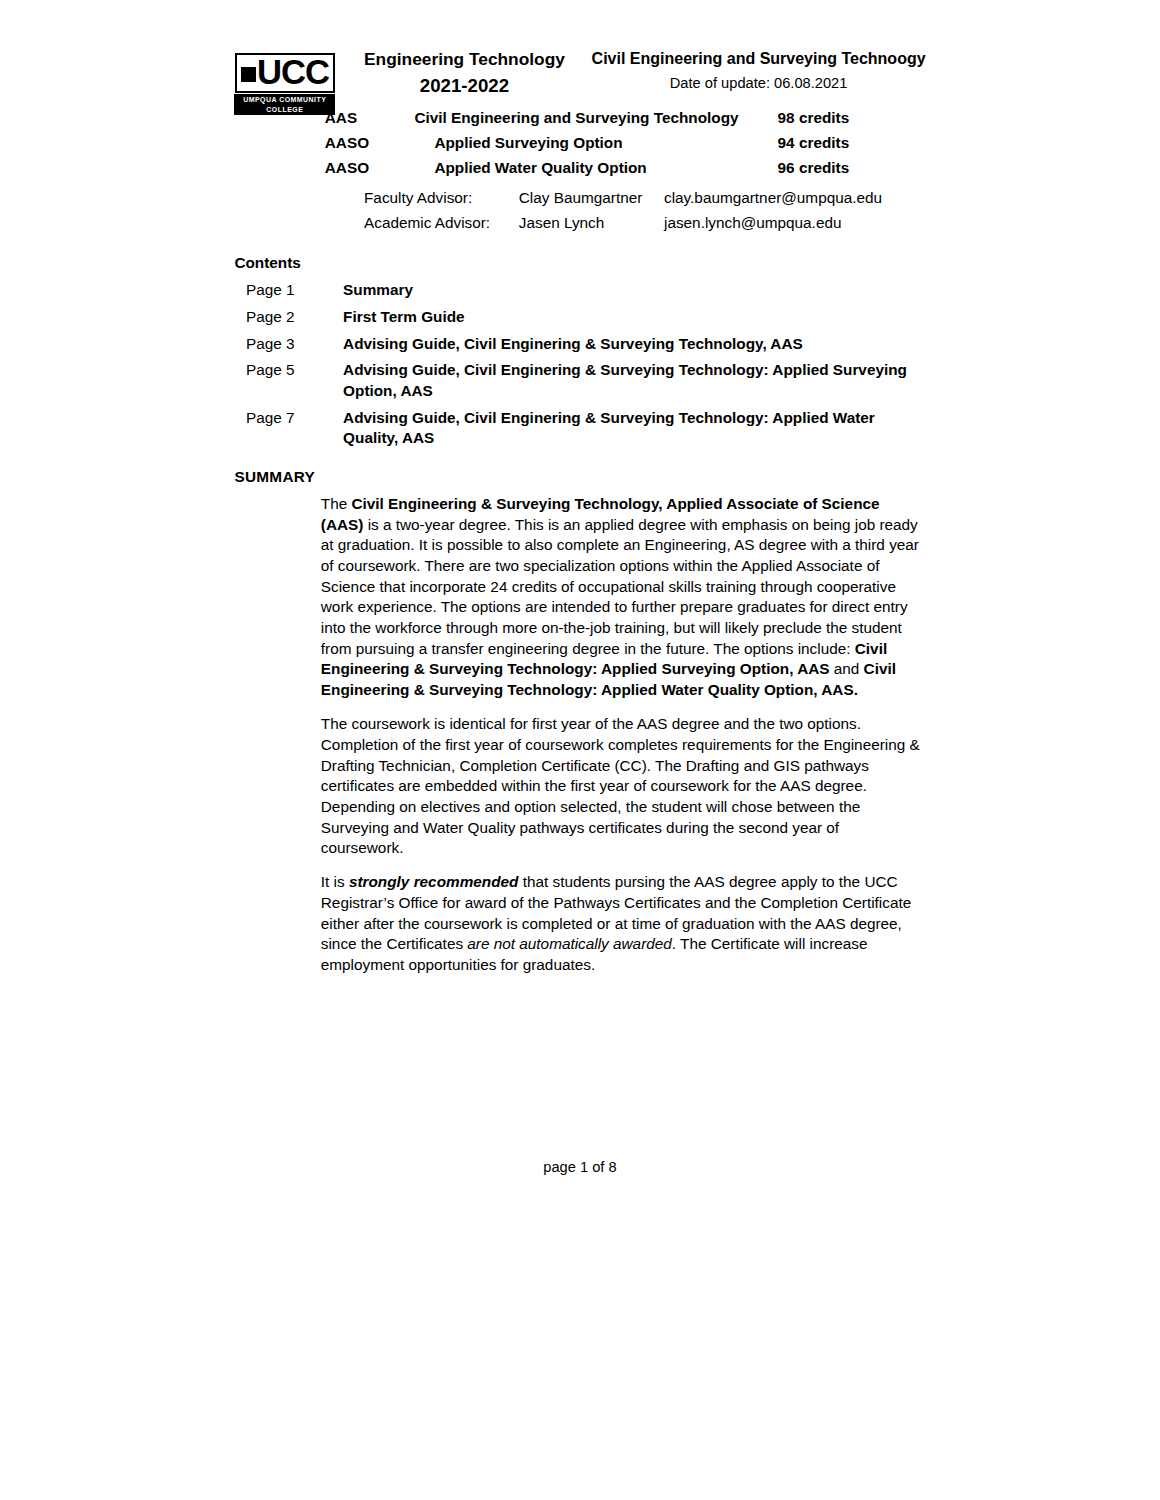UCC UMPQUA COMMUNITY COLLEGE
Engineering Technology
2021-2022
Civil Engineering and Surveying Technoogy
Date of update: 06.08.2021
| AAS | Civil Engineering and Surveying Technology | 98 credits |
| AASO | Applied Surveying Option | 94 credits |
| AASO | Applied Water Quality Option | 96 credits |
| Faculty Advisor: | Clay Baumgartner | clay.baumgartner@umpqua.edu |
| Academic Advisor: | Jasen Lynch | jasen.lynch@umpqua.edu |
Contents
| Page 1 | Summary |
| Page 2 | First Term Guide |
| Page 3 | Advising Guide, Civil Enginering & Surveying Technology, AAS |
| Page 5 | Advising Guide, Civil Enginering & Surveying Technology: Applied Surveying Option, AAS |
| Page 7 | Advising Guide, Civil Enginering & Surveying Technology: Applied Water Quality, AAS |
SUMMARY
The Civil Engineering & Surveying Technology, Applied Associate of Science (AAS) is a two-year degree. This is an applied degree with emphasis on being job ready at graduation. It is possible to also complete an Engineering, AS degree with a third year of coursework. There are two specialization options within the Applied Associate of Science that incorporate 24 credits of occupational skills training through cooperative work experience. The options are intended to further prepare graduates for direct entry into the workforce through more on-the-job training, but will likely preclude the student from pursuing a transfer engineering degree in the future. The options include: Civil Engineering & Surveying Technology: Applied Surveying Option, AAS and Civil Engineering & Surveying Technology: Applied Water Quality Option, AAS.
The coursework is identical for first year of the AAS degree and the two options. Completion of the first year of coursework completes requirements for the Engineering & Drafting Technician, Completion Certificate (CC). The Drafting and GIS pathways certificates are embedded within the first year of coursework for the AAS degree. Depending on electives and option selected, the student will chose between the Surveying and Water Quality pathways certificates during the second year of coursework.
It is strongly recommended that students pursing the AAS degree apply to the UCC Registrar’s Office for award of the Pathways Certificates and the Completion Certificate either after the coursework is completed or at time of graduation with the AAS degree, since the Certificates are not automatically awarded. The Certificate will increase employment opportunities for graduates.
page 1 of 8